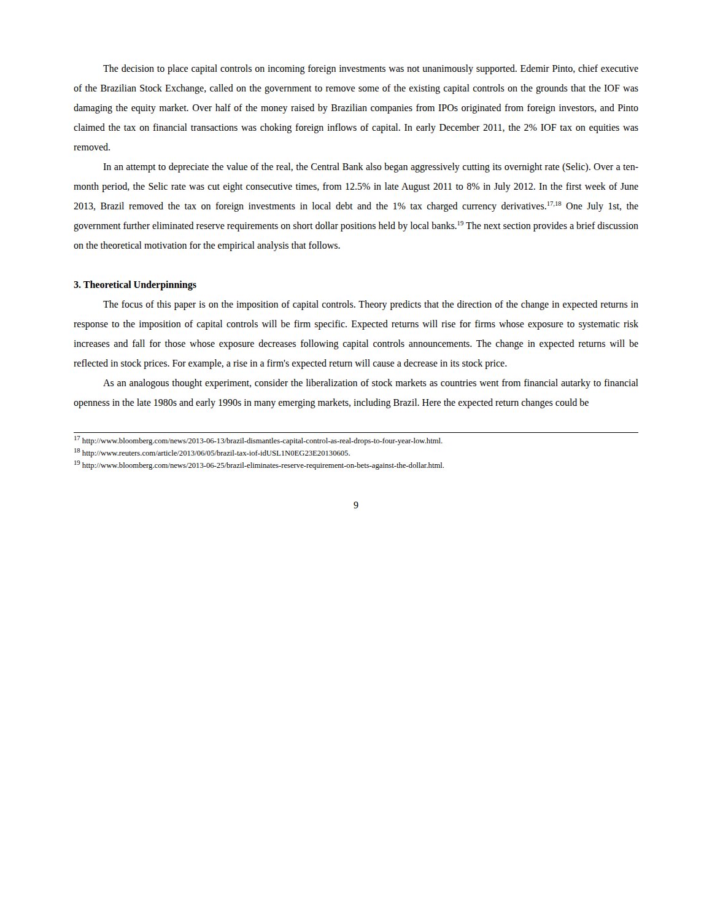The decision to place capital controls on incoming foreign investments was not unanimously supported. Edemir Pinto, chief executive of the Brazilian Stock Exchange, called on the government to remove some of the existing capital controls on the grounds that the IOF was damaging the equity market. Over half of the money raised by Brazilian companies from IPOs originated from foreign investors, and Pinto claimed the tax on financial transactions was choking foreign inflows of capital. In early December 2011, the 2% IOF tax on equities was removed.
In an attempt to depreciate the value of the real, the Central Bank also began aggressively cutting its overnight rate (Selic). Over a ten-month period, the Selic rate was cut eight consecutive times, from 12.5% in late August 2011 to 8% in July 2012. In the first week of June 2013, Brazil removed the tax on foreign investments in local debt and the 1% tax charged currency derivatives.17,18 One July 1st, the government further eliminated reserve requirements on short dollar positions held by local banks.19 The next section provides a brief discussion on the theoretical motivation for the empirical analysis that follows.
3. Theoretical Underpinnings
The focus of this paper is on the imposition of capital controls. Theory predicts that the direction of the change in expected returns in response to the imposition of capital controls will be firm specific. Expected returns will rise for firms whose exposure to systematic risk increases and fall for those whose exposure decreases following capital controls announcements. The change in expected returns will be reflected in stock prices. For example, a rise in a firm's expected return will cause a decrease in its stock price.
As an analogous thought experiment, consider the liberalization of stock markets as countries went from financial autarky to financial openness in the late 1980s and early 1990s in many emerging markets, including Brazil. Here the expected return changes could be
17 http://www.bloomberg.com/news/2013-06-13/brazil-dismantles-capital-control-as-real-drops-to-four-year-low.html.
18 http://www.reuters.com/article/2013/06/05/brazil-tax-iof-idUSL1N0EG23E20130605.
19 http://www.bloomberg.com/news/2013-06-25/brazil-eliminates-reserve-requirement-on-bets-against-the-dollar.html.
9